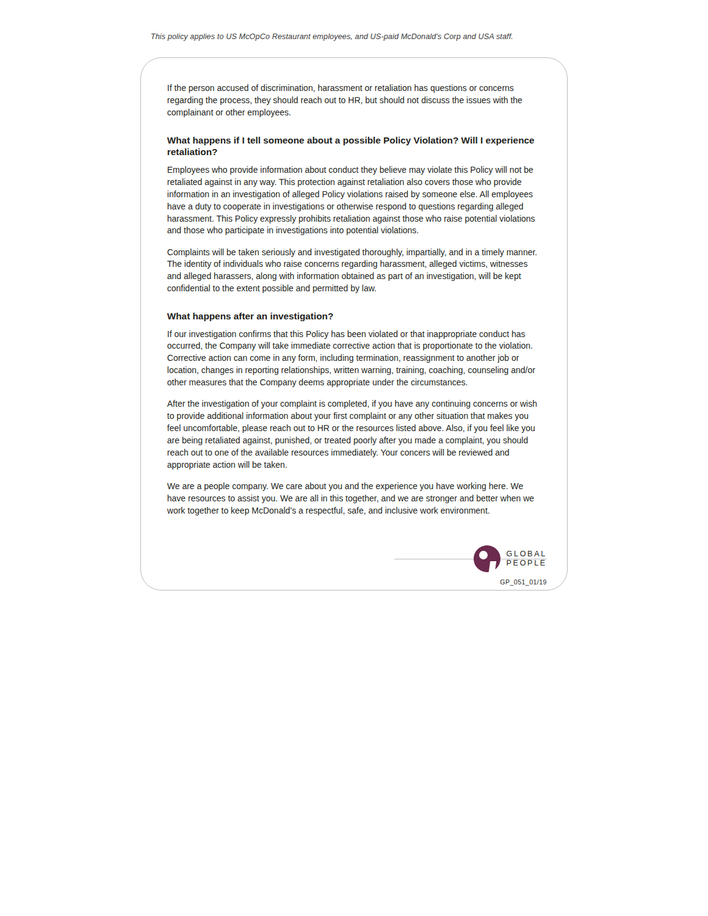This policy applies to US McOpCo Restaurant employees, and US-paid McDonald's Corp and USA staff.
If the person accused of discrimination, harassment or retaliation has questions or concerns regarding the process, they should reach out to HR, but should not discuss the issues with the complainant or other employees.
What happens if I tell someone about a possible Policy Violation? Will I experience retaliation?
Employees who provide information about conduct they believe may violate this Policy will not be retaliated against in any way. This protection against retaliation also covers those who provide information in an investigation of alleged Policy violations raised by someone else. All employees have a duty to cooperate in investigations or otherwise respond to questions regarding alleged harassment. This Policy expressly prohibits retaliation against those who raise potential violations and those who participate in investigations into potential violations.
Complaints will be taken seriously and investigated thoroughly, impartially, and in a timely manner. The identity of individuals who raise concerns regarding harassment, alleged victims, witnesses and alleged harassers, along with information obtained as part of an investigation, will be kept confidential to the extent possible and permitted by law.
What happens after an investigation?
If our investigation confirms that this Policy has been violated or that inappropriate conduct has occurred, the Company will take immediate corrective action that is proportionate to the violation. Corrective action can come in any form, including termination, reassignment to another job or location, changes in reporting relationships, written warning, training, coaching, counseling and/or other measures that the Company deems appropriate under the circumstances.
After the investigation of your complaint is completed, if you have any continuing concerns or wish to provide additional information about your first complaint or any other situation that makes you feel uncomfortable, please reach out to HR or the resources listed above. Also, if you feel like you are being retaliated against, punished, or treated poorly after you made a complaint, you should reach out to one of the available resources immediately. Your concers will be reviewed and appropriate action will be taken.
We are a people company. We care about you and the experience you have working here. We have resources to assist you. We are all in this together, and we are stronger and better when we work together to keep McDonald’s a respectful, safe, and inclusive work environment.
GLOBAL
PEOPLE
GP_051_01/19